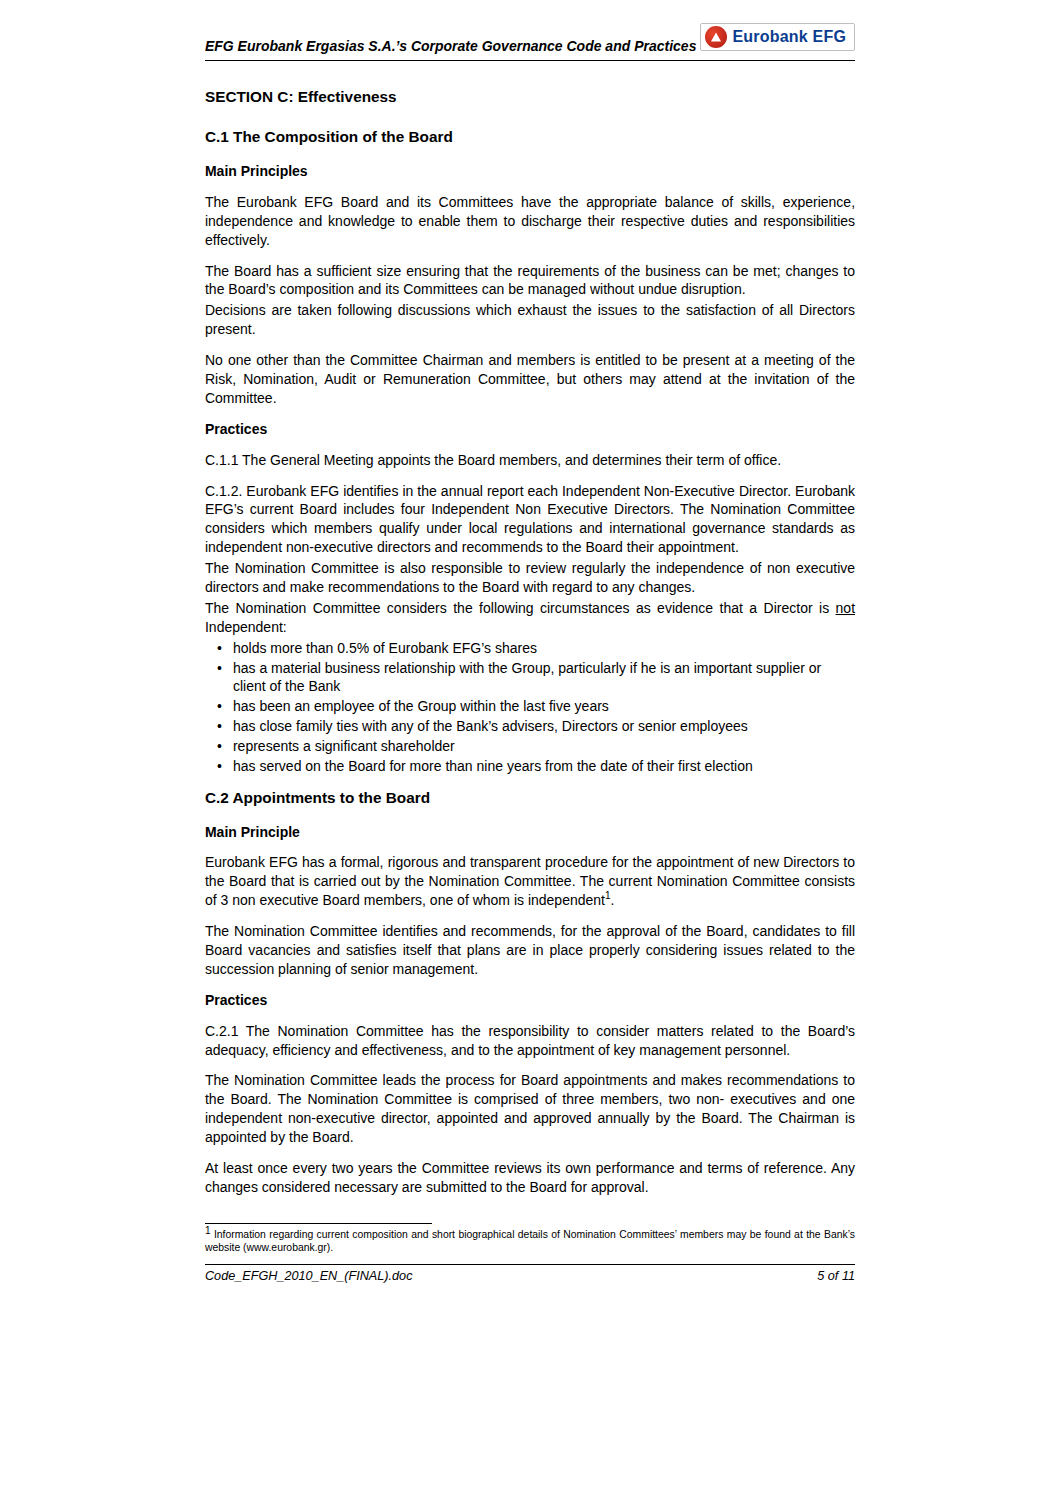EFG Eurobank Ergasias S.A.’s Corporate Governance Code and Practices
Eurobank EFG
SECTION C: Effectiveness
C.1 The Composition of the Board
Main Principles
The Eurobank EFG Board and its Committees have the appropriate balance of skills, experience, independence and knowledge to enable them to discharge their respective duties and responsibilities effectively.
The Board has a sufficient size ensuring that the requirements of the business can be met; changes to the Board’s composition and its Committees can be managed without undue disruption.
Decisions are taken following discussions which exhaust the issues to the satisfaction of all Directors present.
No one other than the Committee Chairman and members is entitled to be present at a meeting of the Risk, Nomination, Audit or Remuneration Committee, but others may attend at the invitation of the Committee.
Practices
C.1.1 The General Meeting appoints the Board members, and determines their term of office.
C.1.2. Eurobank EFG identifies in the annual report each Independent Non-Executive Director. Eurobank EFG’s current Board includes four Independent Non Executive Directors. The Nomination Committee considers which members qualify under local regulations and international governance standards as independent non-executive directors and recommends to the Board their appointment.
The Nomination Committee is also responsible to review regularly the independence of non executive directors and make recommendations to the Board with regard to any changes.
The Nomination Committee considers the following circumstances as evidence that a Director is not Independent:
holds more than 0.5% of Eurobank EFG’s shares
has a material business relationship with the Group, particularly if he is an important supplier or client of the Bank
has been an employee of the Group within the last five years
has close family ties with any of the Bank’s advisers, Directors or senior employees
represents a significant shareholder
has served on the Board for more than nine years from the date of their first election
C.2 Appointments to the Board
Main Principle
Eurobank EFG has a formal, rigorous and transparent procedure for the appointment of new Directors to the Board that is carried out by the Nomination Committee. The current Nomination Committee consists of 3 non executive Board members, one of whom is independent1.
The Nomination Committee identifies and recommends, for the approval of the Board, candidates to fill Board vacancies and satisfies itself that plans are in place properly considering issues related to the succession planning of senior management.
Practices
C.2.1 The Nomination Committee has the responsibility to consider matters related to the Board’s adequacy, efficiency and effectiveness, and to the appointment of key management personnel.
The Nomination Committee leads the process for Board appointments and makes recommendations to the Board. The Nomination Committee is comprised of three members, two non- executives and one independent non-executive director, appointed and approved annually by the Board. The Chairman is appointed by the Board.
At least once every two years the Committee reviews its own performance and terms of reference. Any changes considered necessary are submitted to the Board for approval.
1 Information regarding current composition and short biographical details of Nomination Committees’ members may be found at the Bank’s website (www.eurobank.gr).
Code_EFGH_2010_EN_(FINAL).doc 5 of 11